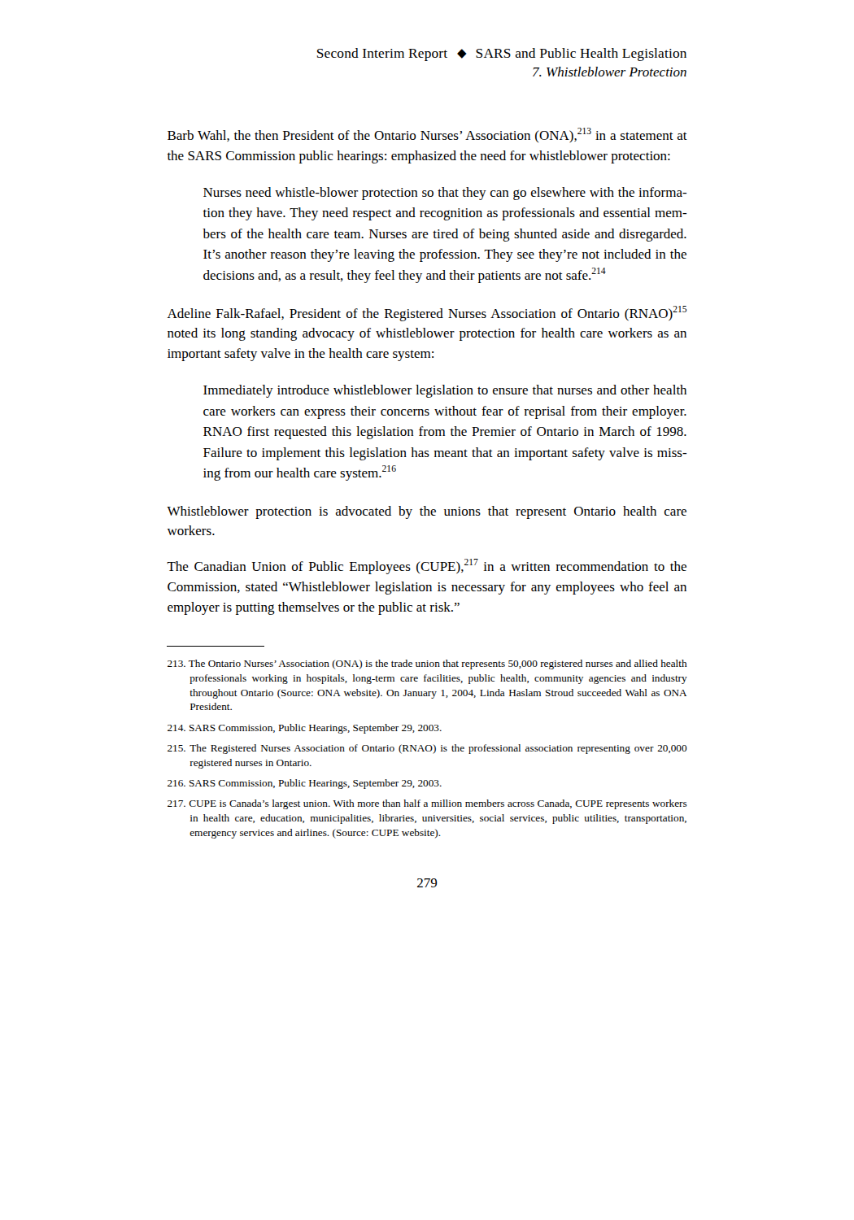Second Interim Report ◆ SARS and Public Health Legislation
7. Whistleblower Protection
Barb Wahl, the then President of the Ontario Nurses’ Association (ONA),213 in a statement at the SARS Commission public hearings: emphasized the need for whistleblower protection:
Nurses need whistle-blower protection so that they can go elsewhere with the information they have. They need respect and recognition as professionals and essential members of the health care team. Nurses are tired of being shunted aside and disregarded. It’s another reason they’re leaving the profession. They see they’re not included in the decisions and, as a result, they feel they and their patients are not safe.214
Adeline Falk-Rafael, President of the Registered Nurses Association of Ontario (RNAO)215 noted its long standing advocacy of whistleblower protection for health care workers as an important safety valve in the health care system:
Immediately introduce whistleblower legislation to ensure that nurses and other health care workers can express their concerns without fear of reprisal from their employer. RNAO first requested this legislation from the Premier of Ontario in March of 1998. Failure to implement this legislation has meant that an important safety valve is missing from our health care system.216
Whistleblower protection is advocated by the unions that represent Ontario health care workers.
The Canadian Union of Public Employees (CUPE),217 in a written recommendation to the Commission, stated “Whistleblower legislation is necessary for any employees who feel an employer is putting themselves or the public at risk.”
The Ontario Nurses’ Association (ONA) is the trade union that represents 50,000 registered nurses and allied health professionals working in hospitals, long-term care facilities, public health, community agencies and industry throughout Ontario (Source: ONA website). On January 1, 2004, Linda Haslam Stroud succeeded Wahl as ONA President.
SARS Commission, Public Hearings, September 29, 2003.
The Registered Nurses Association of Ontario (RNAO) is the professional association representing over 20,000 registered nurses in Ontario.
SARS Commission, Public Hearings, September 29, 2003.
CUPE is Canada’s largest union. With more than half a million members across Canada, CUPE represents workers in health care, education, municipalities, libraries, universities, social services, public utilities, transportation, emergency services and airlines. (Source: CUPE website).
279